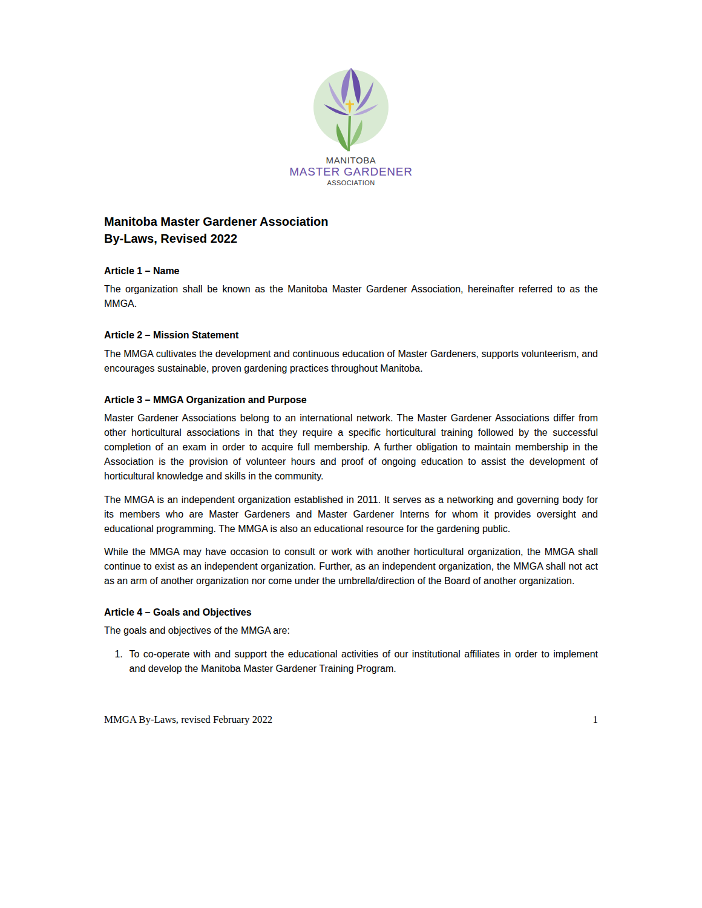MANITOBA MASTER GARDENER ASSOCIATION
Manitoba Master Gardener AssociationBy-Laws, Revised 2022
Article 1 – Name
The organization shall be known as the Manitoba Master Gardener Association, hereinafter referred to as the MMGA.
Article 2 – Mission Statement
The MMGA cultivates the development and continuous education of Master Gardeners, supports volunteerism, and encourages sustainable, proven gardening practices throughout Manitoba.
Article 3 – MMGA Organization and Purpose
Master Gardener Associations belong to an international network. The Master Gardener Associations differ from other horticultural associations in that they require a specific horticultural training followed by the successful completion of an exam in order to acquire full membership. A further obligation to maintain membership in the Association is the provision of volunteer hours and proof of ongoing education to assist the development of horticultural knowledge and skills in the community.
The MMGA is an independent organization established in 2011. It serves as a networking and governing body for its members who are Master Gardeners and Master Gardener Interns for whom it provides oversight and educational programming. The MMGA is also an educational resource for the gardening public.
While the MMGA may have occasion to consult or work with another horticultural organization, the MMGA shall continue to exist as an independent organization. Further, as an independent organization, the MMGA shall not act as an arm of another organization nor come under the umbrella/direction of the Board of another organization.
Article 4 – Goals and Objectives
The goals and objectives of the MMGA are:
To co-operate with and support the educational activities of our institutional affiliates in order to implement and develop the Manitoba Master Gardener Training Program.
MMGA By-Laws, revised February 2022 1